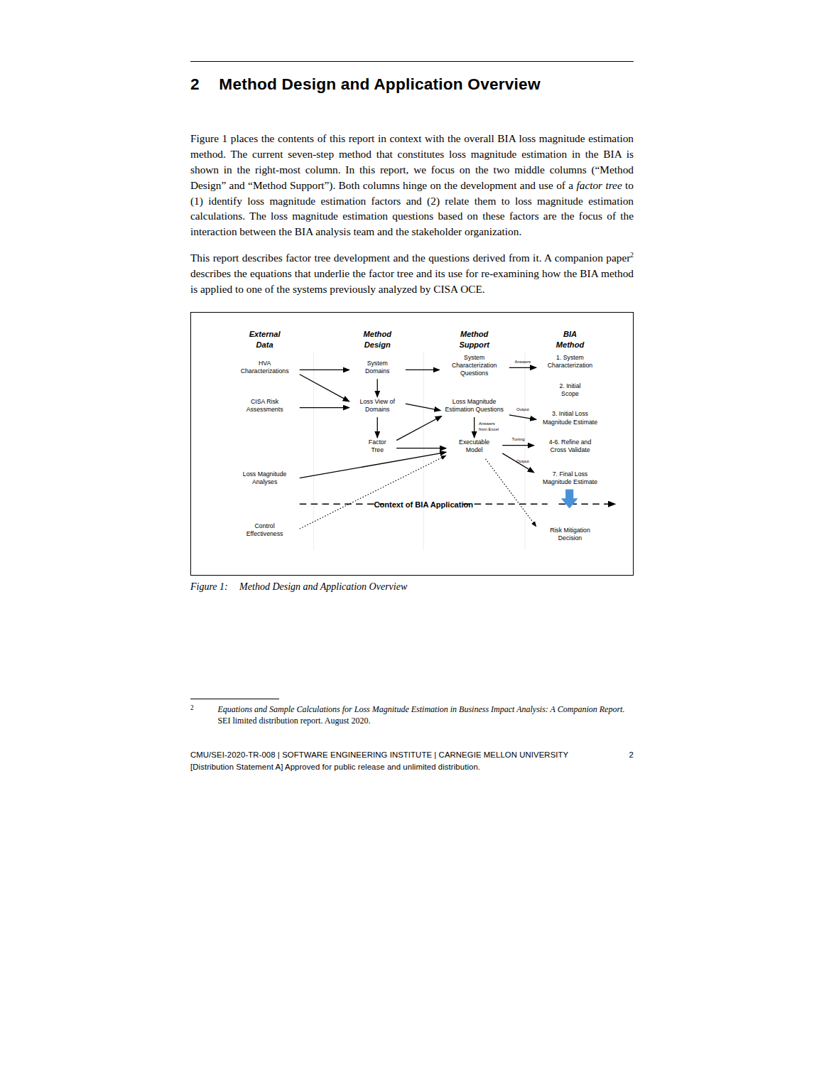2 Method Design and Application Overview
Figure 1 places the contents of this report in context with the overall BIA loss magnitude estimation method. The current seven-step method that constitutes loss magnitude estimation in the BIA is shown in the right-most column. In this report, we focus on the two middle columns (“Method Design” and “Method Support”). Both columns hinge on the development and use of a factor tree to (1) identify loss magnitude estimation factors and (2) relate them to loss magnitude estimation calculations. The loss magnitude estimation questions based on these factors are the focus of the interaction between the BIA analysis team and the stakeholder organization.
This report describes factor tree development and the questions derived from it. A companion paper2 describes the equations that underlie the factor tree and its use for re-examining how the BIA method is applied to one of the systems previously analyzed by CISA OCE.
External Data Method Design Method Support BIA Method HVA Characterizations CISA Risk Assessments Loss Magnitude Analyses Control Effectiveness System Domains Loss View of Domains Factor Tree System Characterization Questions Loss Magnitude Estimation Questions Executable Model 1. System Characterization 2. Initial Scope 3. Initial Loss Magnitude Estimate 4-6. Refine and Cross Validate 7. Final Loss Magnitude Estimate Risk Mitigation Decision Answers from Excel Answers Output Tuning Output Context of BIA Application
Figure 1: Method Design and Application Overview
2 Equations and Sample Calculations for Loss Magnitude Estimation in Business Impact Analysis: A Companion Report. SEI limited distribution report. August 2020.
CMU/SEI-2020-TR-008 | SOFTWARE ENGINEERING INSTITUTE | CARNEGIE MELLON UNIVERSITY 2
[Distribution Statement A] Approved for public release and unlimited distribution.